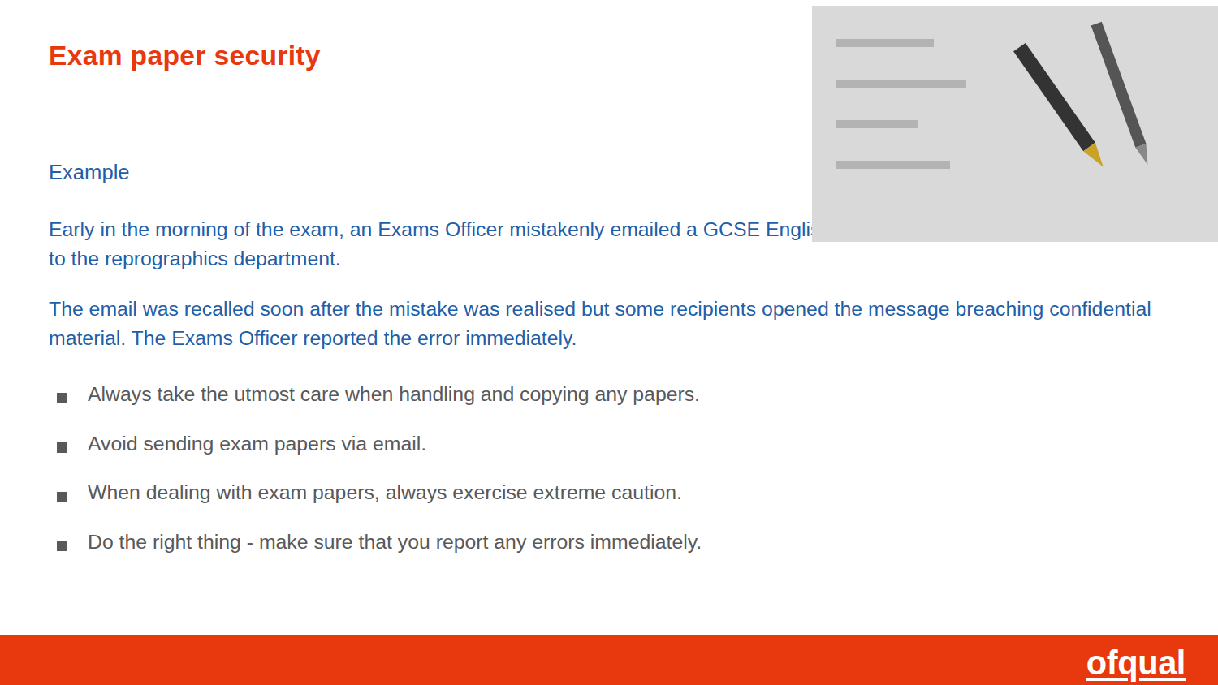Exam paper security
Example
Early in the morning of the exam, an Exams Officer mistakenly emailed a GCSE English Language paper to all staff instead of to the reprographics department.
The email was recalled soon after the mistake was realised but some recipients opened the message breaching confidential material. The Exams Officer reported the error immediately.
Always take the utmost care when handling and copying any papers.
Avoid sending exam papers via email.
When dealing with exam papers, always exercise extreme caution.
Do the right thing - make sure that you report any errors immediately.
ofqual